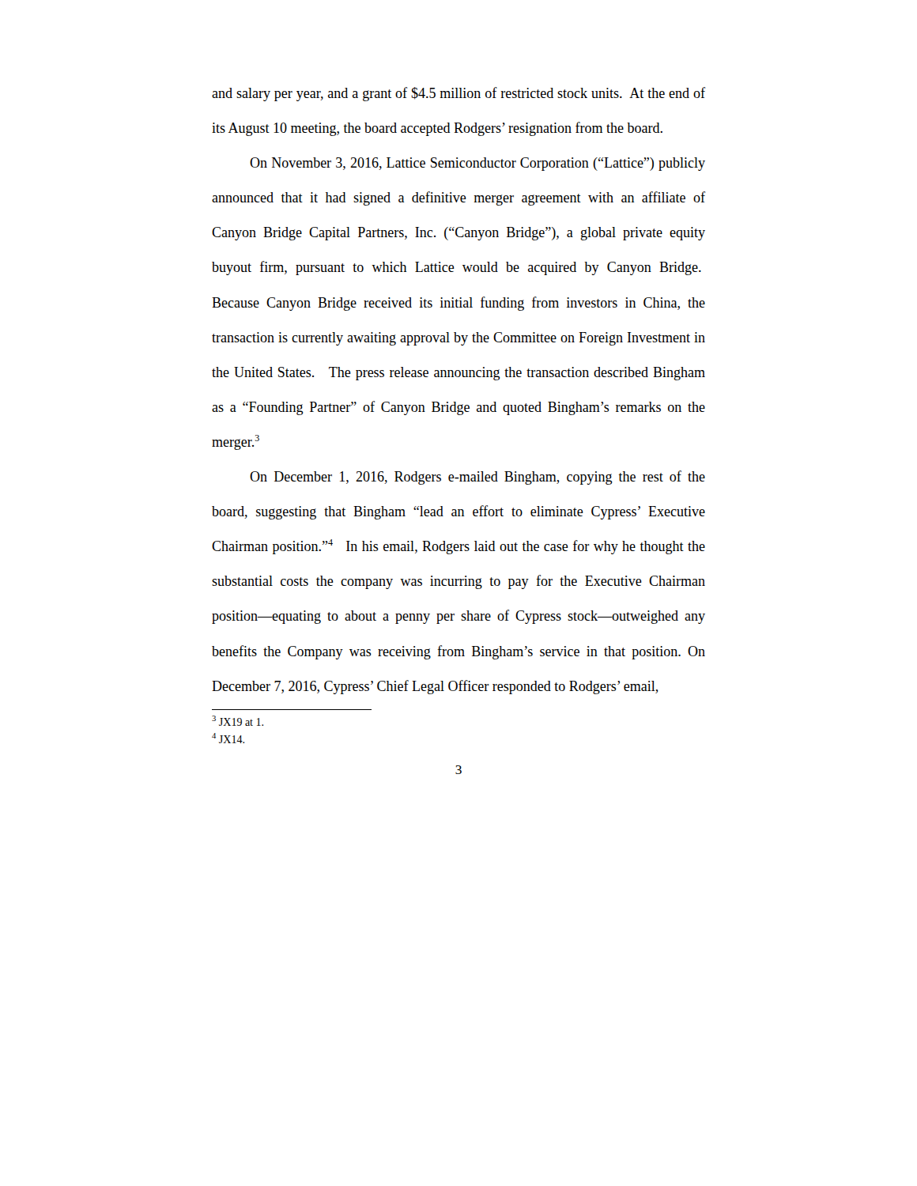and salary per year, and a grant of $4.5 million of restricted stock units. At the end of its August 10 meeting, the board accepted Rodgers’ resignation from the board.
On November 3, 2016, Lattice Semiconductor Corporation (“Lattice”) publicly announced that it had signed a definitive merger agreement with an affiliate of Canyon Bridge Capital Partners, Inc. (“Canyon Bridge”), a global private equity buyout firm, pursuant to which Lattice would be acquired by Canyon Bridge. Because Canyon Bridge received its initial funding from investors in China, the transaction is currently awaiting approval by the Committee on Foreign Investment in the United States. The press release announcing the transaction described Bingham as a “Founding Partner” of Canyon Bridge and quoted Bingham’s remarks on the merger.3
On December 1, 2016, Rodgers e-mailed Bingham, copying the rest of the board, suggesting that Bingham “lead an effort to eliminate Cypress’ Executive Chairman position.”4 In his email, Rodgers laid out the case for why he thought the substantial costs the company was incurring to pay for the Executive Chairman position—equating to about a penny per share of Cypress stock—outweighed any benefits the Company was receiving from Bingham’s service in that position. On December 7, 2016, Cypress’ Chief Legal Officer responded to Rodgers’ email,
3 JX19 at 1.
4 JX14.
3